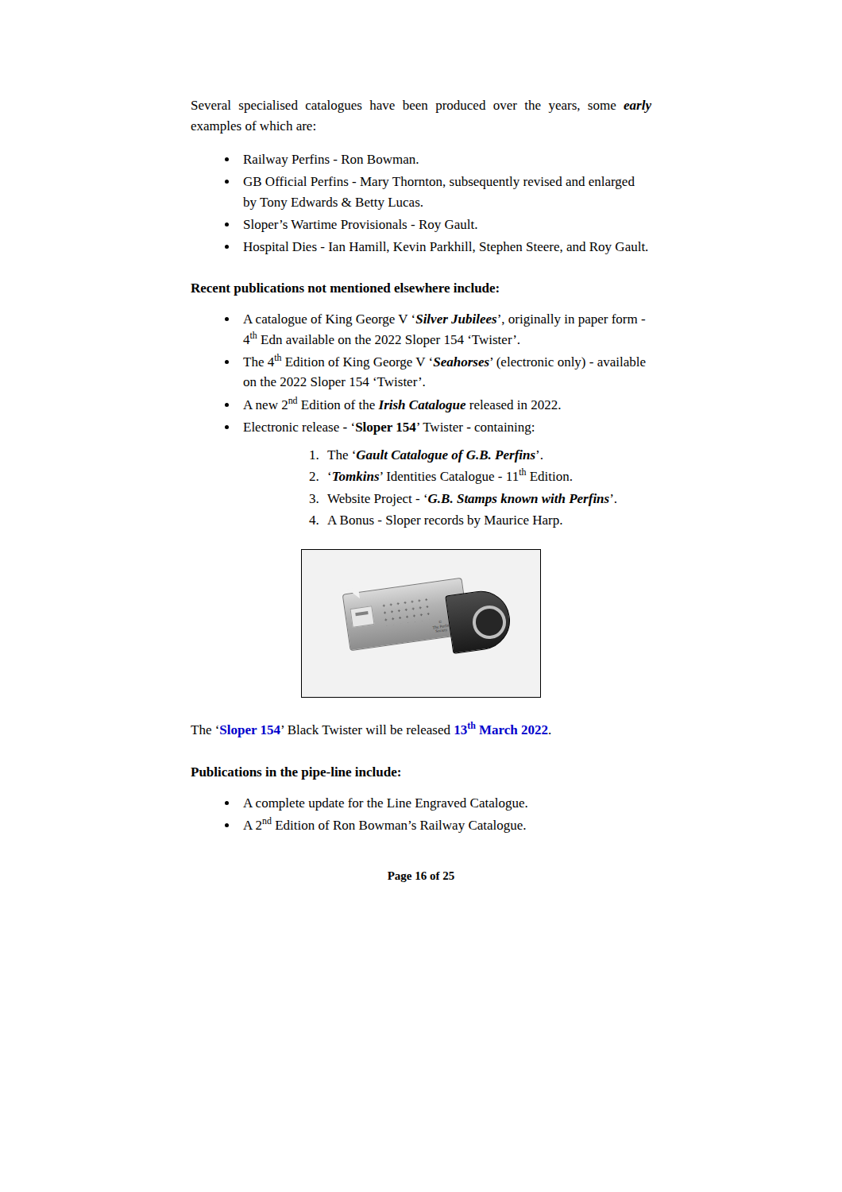Several specialised catalogues have been produced over the years, some early examples of which are:
Railway Perfins - Ron Bowman.
GB Official Perfins - Mary Thornton, subsequently revised and enlarged by Tony Edwards & Betty Lucas.
Sloper’s Wartime Provisionals - Roy Gault.
Hospital Dies - Ian Hamill, Kevin Parkhill, Stephen Steere, and Roy Gault.
Recent publications not mentioned elsewhere include:
A catalogue of King George V ‘Silver Jubilees’, originally in paper form - 4th Edn available on the 2022 Sloper 154 ‘Twister’.
The 4th Edition of King George V ‘Seahorses’ (electronic only) - available on the 2022 Sloper 154 ‘Twister’.
A new 2nd Edition of the Irish Catalogue released in 2022.
Electronic release - ‘Sloper 154’ Twister - containing:
The ‘Gault Catalogue of G.B. Perfins’.
‘Tomkins’ Identities Catalogue - 11th Edition.
Website Project - ‘G.B. Stamps known with Perfins’.
A Bonus - Sloper records by Maurice Harp.
©
The Perfin
Society
The ‘Sloper 154’ Black Twister will be released 13th March 2022.
Publications in the pipe-line include:
A complete update for the Line Engraved Catalogue.
A 2nd Edition of Ron Bowman’s Railway Catalogue.
Page 16 of 25